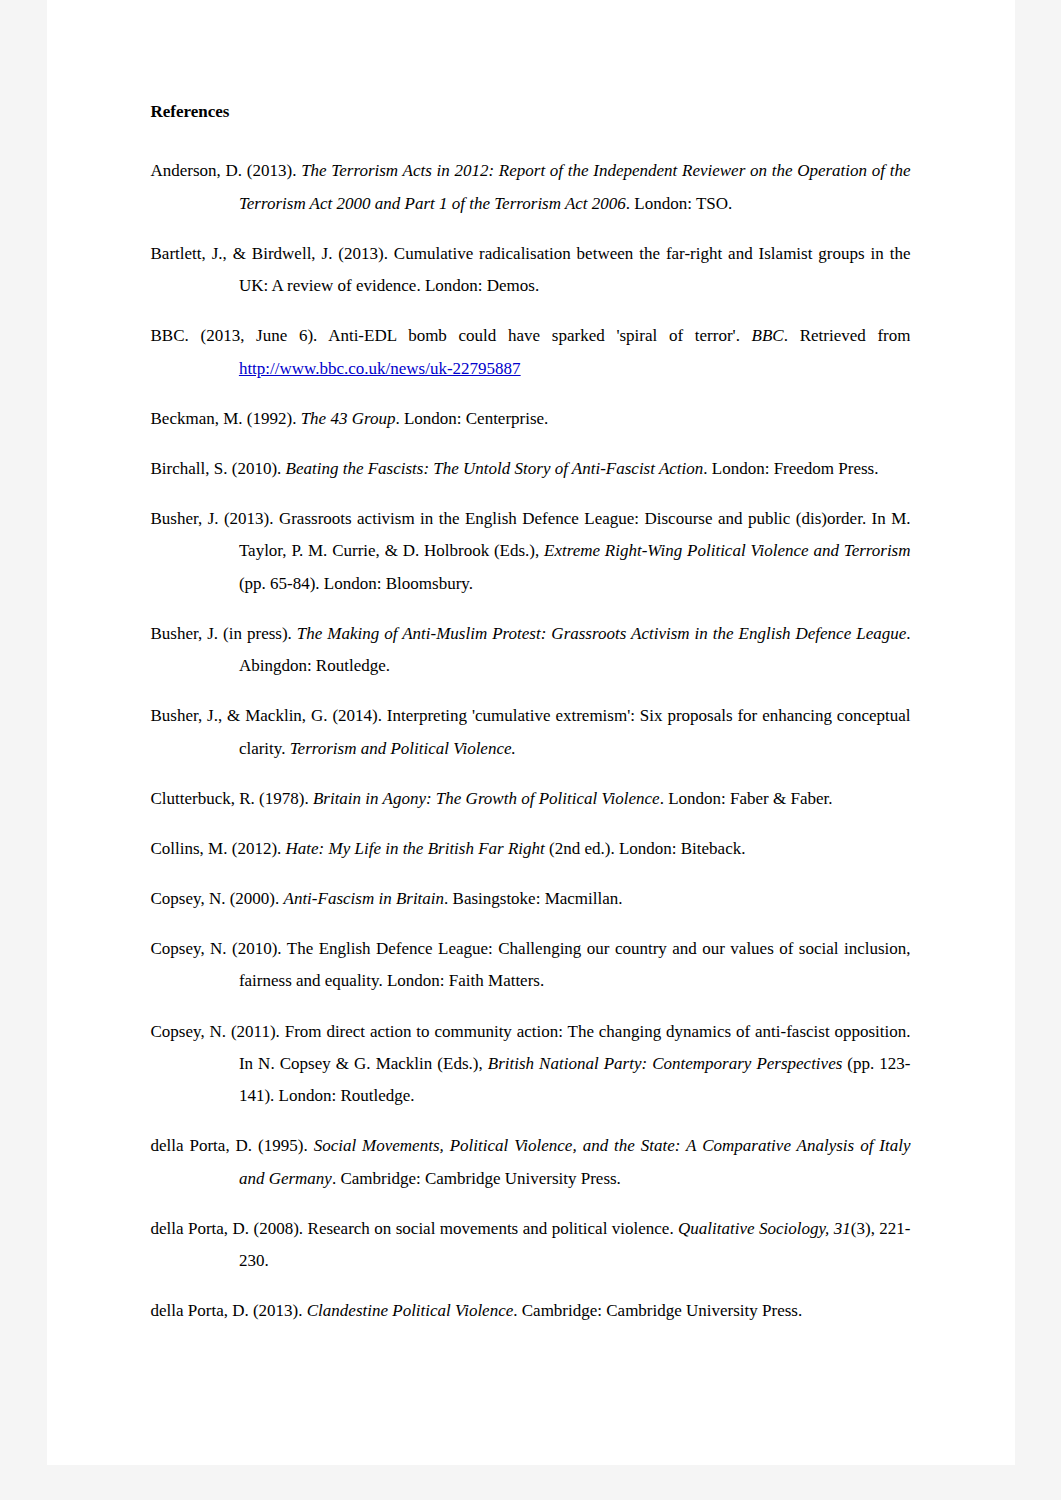References
Anderson, D. (2013). The Terrorism Acts in 2012: Report of the Independent Reviewer on the Operation of the Terrorism Act 2000 and Part 1 of the Terrorism Act 2006. London: TSO.
Bartlett, J., & Birdwell, J. (2013). Cumulative radicalisation between the far-right and Islamist groups in the UK: A review of evidence. London: Demos.
BBC. (2013, June 6). Anti-EDL bomb could have sparked 'spiral of terror'. BBC. Retrieved from http://www.bbc.co.uk/news/uk-22795887
Beckman, M. (1992). The 43 Group. London: Centerprise.
Birchall, S. (2010). Beating the Fascists: The Untold Story of Anti-Fascist Action. London: Freedom Press.
Busher, J. (2013). Grassroots activism in the English Defence League: Discourse and public (dis)order. In M. Taylor, P. M. Currie, & D. Holbrook (Eds.), Extreme Right-Wing Political Violence and Terrorism (pp. 65-84). London: Bloomsbury.
Busher, J. (in press). The Making of Anti-Muslim Protest: Grassroots Activism in the English Defence League. Abingdon: Routledge.
Busher, J., & Macklin, G. (2014). Interpreting 'cumulative extremism': Six proposals for enhancing conceptual clarity. Terrorism and Political Violence.
Clutterbuck, R. (1978). Britain in Agony: The Growth of Political Violence. London: Faber & Faber.
Collins, M. (2012). Hate: My Life in the British Far Right (2nd ed.). London: Biteback.
Copsey, N. (2000). Anti-Fascism in Britain. Basingstoke: Macmillan.
Copsey, N. (2010). The English Defence League: Challenging our country and our values of social inclusion, fairness and equality. London: Faith Matters.
Copsey, N. (2011). From direct action to community action: The changing dynamics of anti-fascist opposition. In N. Copsey & G. Macklin (Eds.), British National Party: Contemporary Perspectives (pp. 123-141). London: Routledge.
della Porta, D. (1995). Social Movements, Political Violence, and the State: A Comparative Analysis of Italy and Germany. Cambridge: Cambridge University Press.
della Porta, D. (2008). Research on social movements and political violence. Qualitative Sociology, 31(3), 221-230.
della Porta, D. (2013). Clandestine Political Violence. Cambridge: Cambridge University Press.